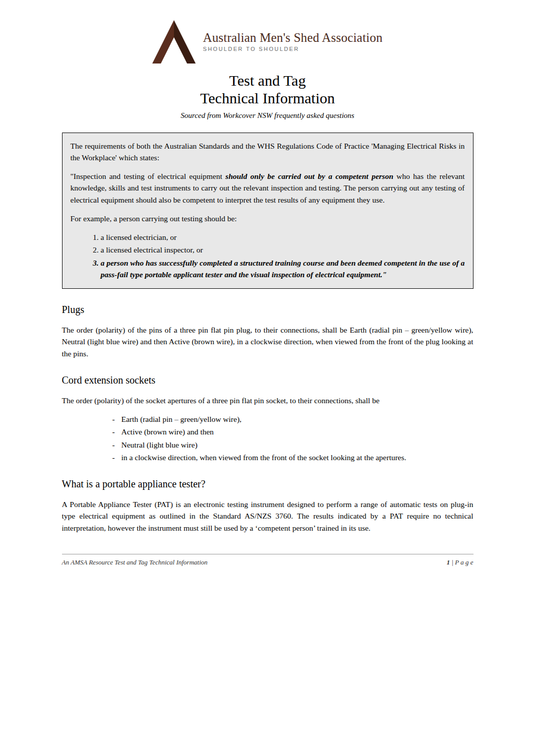Australian Men's Shed Association
SHOULDER TO SHOULDER
Test and Tag
Technical Information
Sourced from Workcover NSW frequently asked questions
The requirements of both the Australian Standards and the WHS Regulations Code of Practice 'Managing Electrical Risks in the Workplace' which states:
"Inspection and testing of electrical equipment should only be carried out by a competent person who has the relevant knowledge, skills and test instruments to carry out the relevant inspection and testing. The person carrying out any testing of electrical equipment should also be competent to interpret the test results of any equipment they use.
For example, a person carrying out testing should be:
a licensed electrician, or
a licensed electrical inspector, or
a person who has successfully completed a structured training course and been deemed competent in the use of a pass-fail type portable applicant tester and the visual inspection of electrical equipment."
Plugs
The order (polarity) of the pins of a three pin flat pin plug, to their connections, shall be Earth (radial pin – green/yellow wire), Neutral (light blue wire) and then Active (brown wire), in a clockwise direction, when viewed from the front of the plug looking at the pins.
Cord extension sockets
The order (polarity) of the socket apertures of a three pin flat pin socket, to their connections, shall be
Earth (radial pin – green/yellow wire),
Active (brown wire) and then
Neutral (light blue wire)
in a clockwise direction, when viewed from the front of the socket looking at the apertures.
What is a portable appliance tester?
A Portable Appliance Tester (PAT) is an electronic testing instrument designed to perform a range of automatic tests on plug-in type electrical equipment as outlined in the Standard AS/NZS 3760. The results indicated by a PAT require no technical interpretation, however the instrument must still be used by a ‘competent person’ trained in its use.
An AMSA Resource Test and Tag Technical Information 1 | P a g e